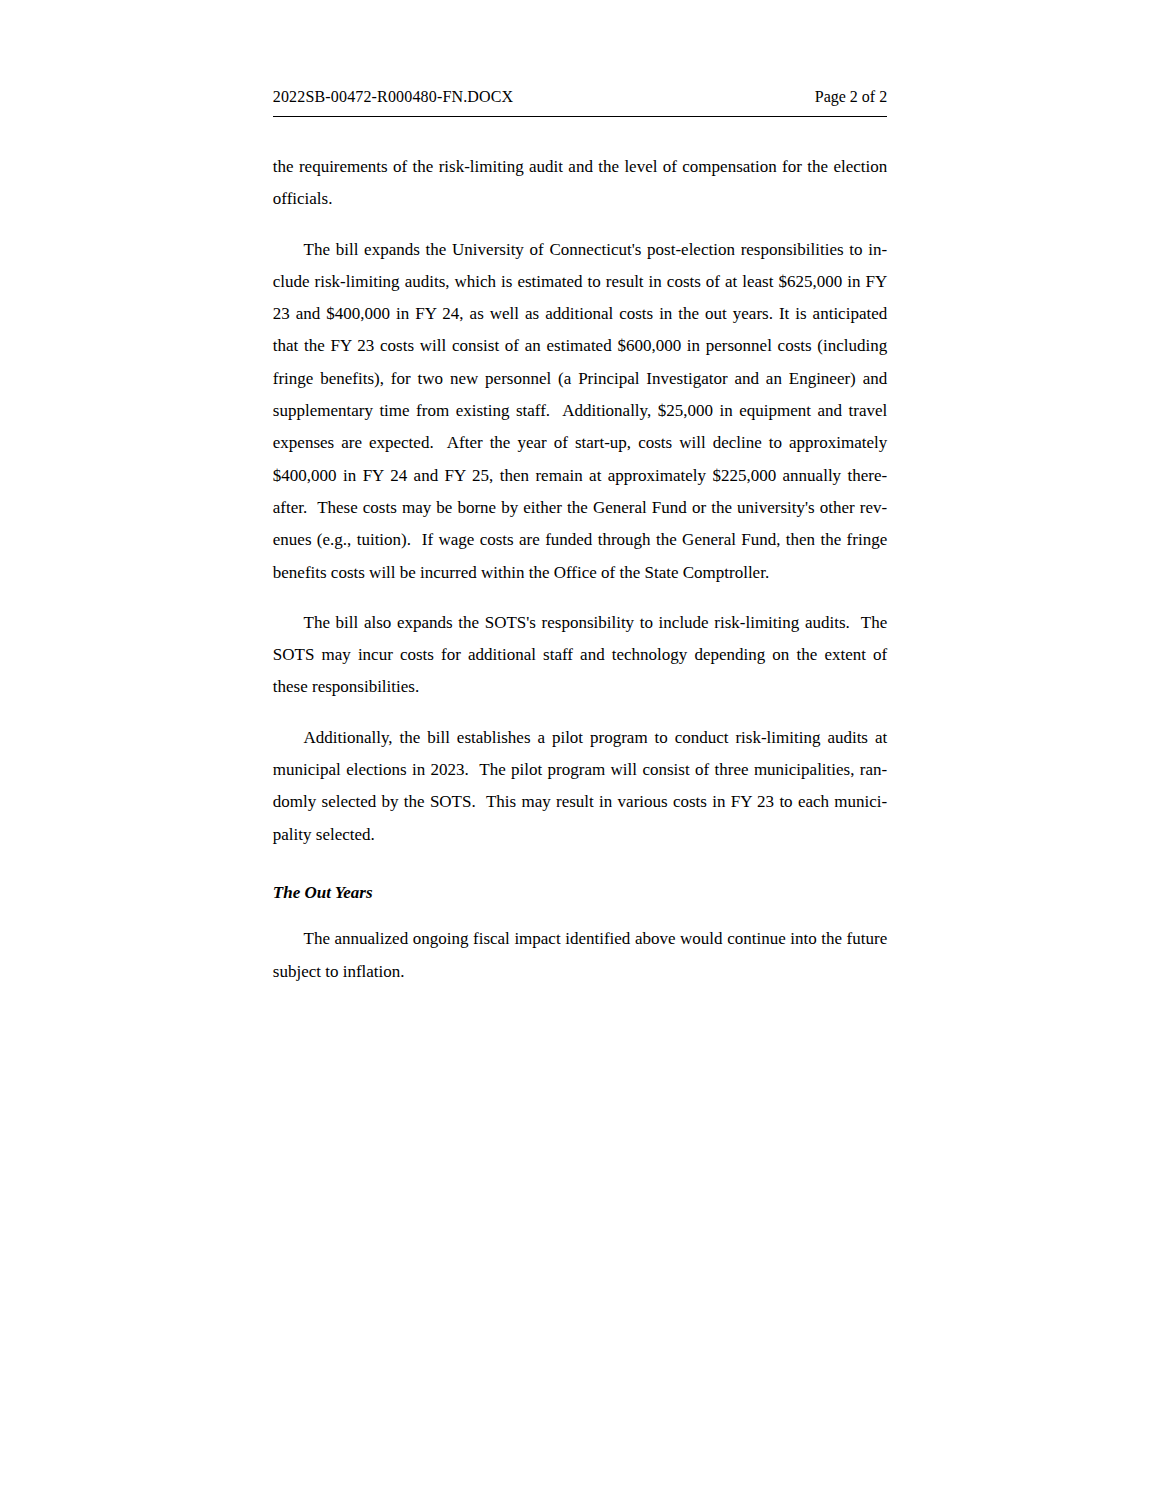2022SB-00472-R000480-FN.DOCX Page 2 of 2
the requirements of the risk-limiting audit and the level of compensation for the election officials.
The bill expands the University of Connecticut's post-election responsibilities to include risk-limiting audits, which is estimated to result in costs of at least $625,000 in FY 23 and $400,000 in FY 24, as well as additional costs in the out years. It is anticipated that the FY 23 costs will consist of an estimated $600,000 in personnel costs (including fringe benefits), for two new personnel (a Principal Investigator and an Engineer) and supplementary time from existing staff. Additionally, $25,000 in equipment and travel expenses are expected. After the year of start-up, costs will decline to approximately $400,000 in FY 24 and FY 25, then remain at approximately $225,000 annually thereafter. These costs may be borne by either the General Fund or the university's other revenues (e.g., tuition). If wage costs are funded through the General Fund, then the fringe benefits costs will be incurred within the Office of the State Comptroller.
The bill also expands the SOTS's responsibility to include risk-limiting audits. The SOTS may incur costs for additional staff and technology depending on the extent of these responsibilities.
Additionally, the bill establishes a pilot program to conduct risk-limiting audits at municipal elections in 2023. The pilot program will consist of three municipalities, randomly selected by the SOTS. This may result in various costs in FY 23 to each municipality selected.
The Out Years
The annualized ongoing fiscal impact identified above would continue into the future subject to inflation.